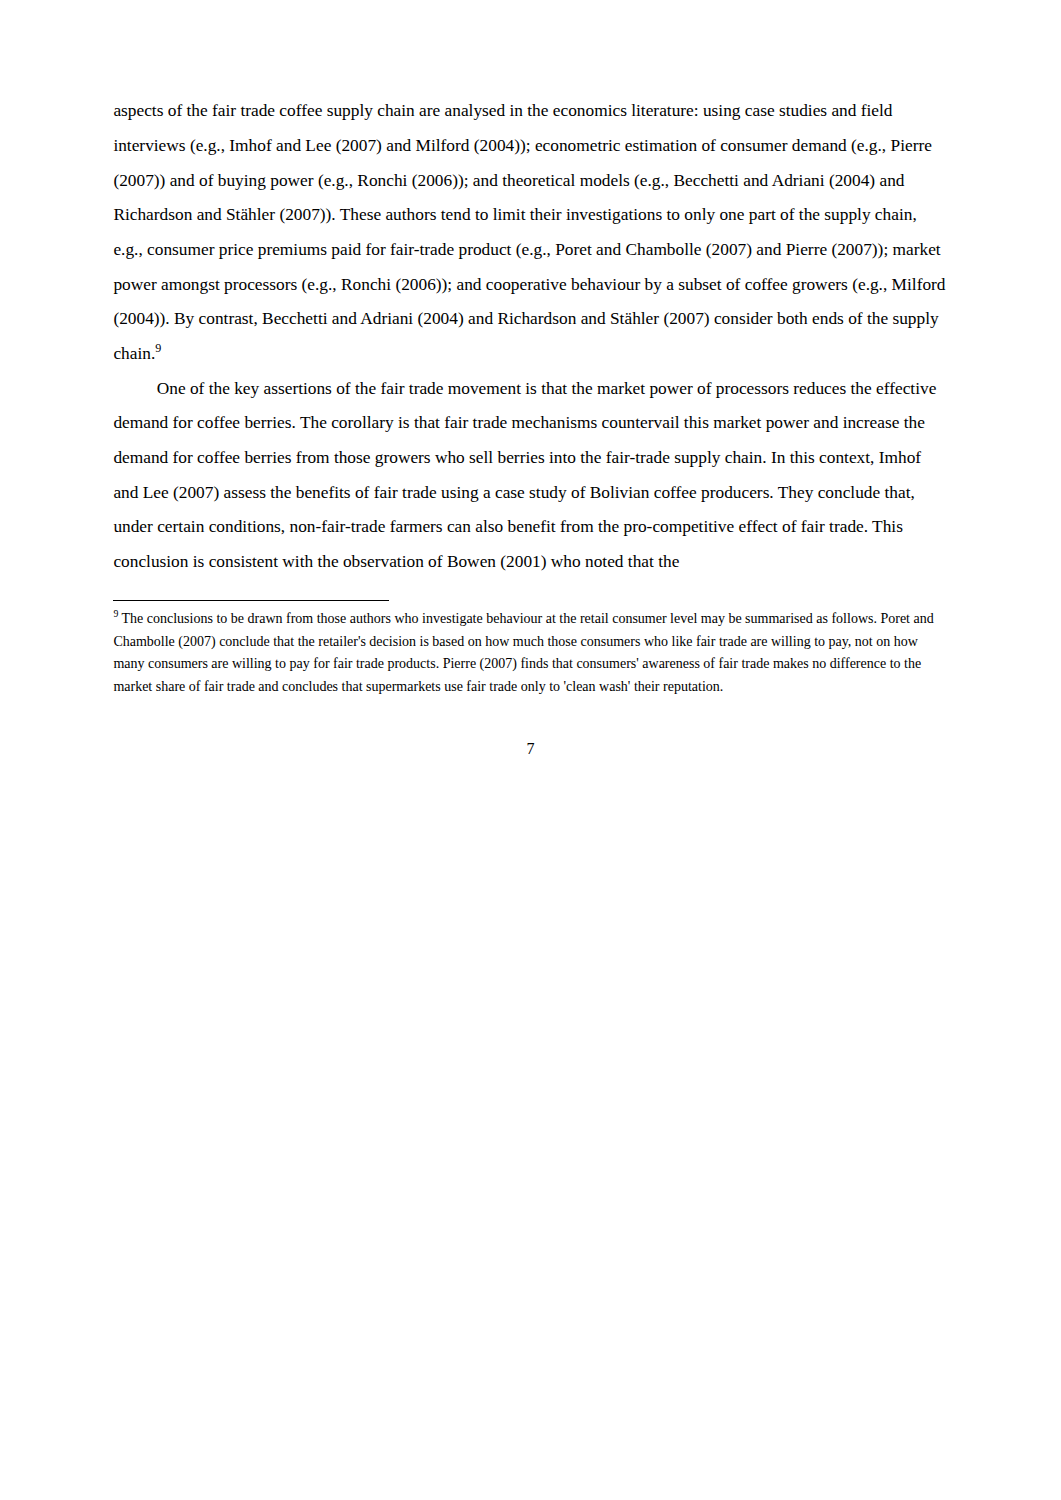aspects of the fair trade coffee supply chain are analysed in the economics literature: using case studies and field interviews (e.g., Imhof and Lee (2007) and Milford (2004)); econometric estimation of consumer demand (e.g., Pierre (2007)) and of buying power (e.g., Ronchi (2006)); and theoretical models (e.g., Becchetti and Adriani (2004) and Richardson and Stähler (2007)). These authors tend to limit their investigations to only one part of the supply chain, e.g., consumer price premiums paid for fair-trade product (e.g., Poret and Chambolle (2007) and Pierre (2007)); market power amongst processors (e.g., Ronchi (2006)); and cooperative behaviour by a subset of coffee growers (e.g., Milford (2004)). By contrast, Becchetti and Adriani (2004) and Richardson and Stähler (2007) consider both ends of the supply chain.9
One of the key assertions of the fair trade movement is that the market power of processors reduces the effective demand for coffee berries. The corollary is that fair trade mechanisms countervail this market power and increase the demand for coffee berries from those growers who sell berries into the fair-trade supply chain. In this context, Imhof and Lee (2007) assess the benefits of fair trade using a case study of Bolivian coffee producers. They conclude that, under certain conditions, non-fair-trade farmers can also benefit from the pro-competitive effect of fair trade. This conclusion is consistent with the observation of Bowen (2001) who noted that the
9 The conclusions to be drawn from those authors who investigate behaviour at the retail consumer level may be summarised as follows. Poret and Chambolle (2007) conclude that the retailer's decision is based on how much those consumers who like fair trade are willing to pay, not on how many consumers are willing to pay for fair trade products. Pierre (2007) finds that consumers' awareness of fair trade makes no difference to the market share of fair trade and concludes that supermarkets use fair trade only to 'clean wash' their reputation.
7